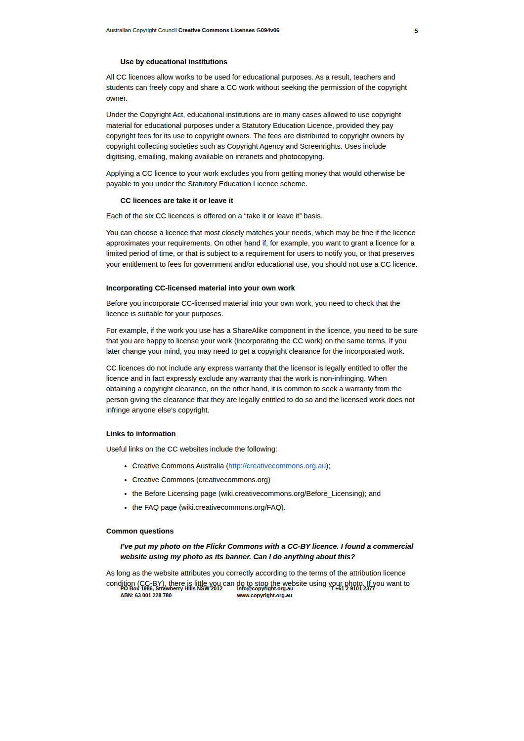Australian Copyright Council Creative Commons Licenses G094v06 5
Use by educational institutions
All CC licences allow works to be used for educational purposes. As a result, teachers and students can freely copy and share a CC work without seeking the permission of the copyright owner.
Under the Copyright Act, educational institutions are in many cases allowed to use copyright material for educational purposes under a Statutory Education Licence, provided they pay copyright fees for its use to copyright owners. The fees are distributed to copyright owners by copyright collecting societies such as Copyright Agency and Screenrights. Uses include digitising, emailing, making available on intranets and photocopying.
Applying a CC licence to your work excludes you from getting money that would otherwise be payable to you under the Statutory Education Licence scheme.
CC licences are take it or leave it
Each of the six CC licences is offered on a “take it or leave it” basis.
You can choose a licence that most closely matches your needs, which may be fine if the licence approximates your requirements. On other hand if, for example, you want to grant a licence for a limited period of time, or that is subject to a requirement for users to notify you, or that preserves your entitlement to fees for government and/or educational use, you should not use a CC licence.
Incorporating CC-licensed material into your own work
Before you incorporate CC-licensed material into your own work, you need to check that the licence is suitable for your purposes.
For example, if the work you use has a ShareAlike component in the licence, you need to be sure that you are happy to license your work (incorporating the CC work) on the same terms. If you later change your mind, you may need to get a copyright clearance for the incorporated work.
CC licences do not include any express warranty that the licensor is legally entitled to offer the licence and in fact expressly exclude any warranty that the work is non-infringing. When obtaining a copyright clearance, on the other hand, it is common to seek a warranty from the person giving the clearance that they are legally entitled to do so and the licensed work does not infringe anyone else’s copyright.
Links to information
Useful links on the CC websites include the following:
Creative Commons Australia (http://creativecommons.org.au);
Creative Commons (creativecommons.org)
the Before Licensing page (wiki.creativecommons.org/Before_Licensing); and
the FAQ page (wiki.creativecommons.org/FAQ).
Common questions
I’ve put my photo on the Flickr Commons with a CC-BY licence. I found a commercial website using my photo as its banner. Can I do anything about this?
As long as the website attributes you correctly according to the terms of the attribution licence condition (CC-BY), there is little you can do to stop the website using your photo. If you want to
| PO Box 1986, Strawberry Hills NSW 2012 ABN: 63 001 228 780 | info@copyright.org.au www.copyright.org.au | T +61 2 9101 2377 |